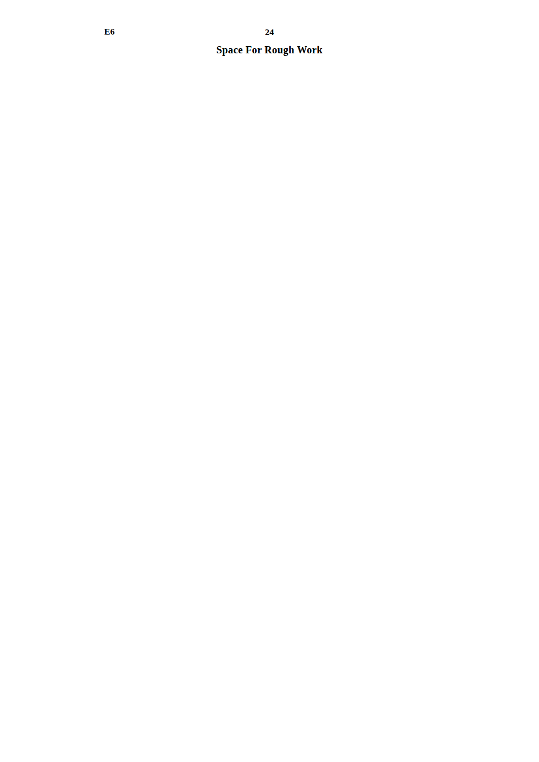E6
24
Space For Rough Work